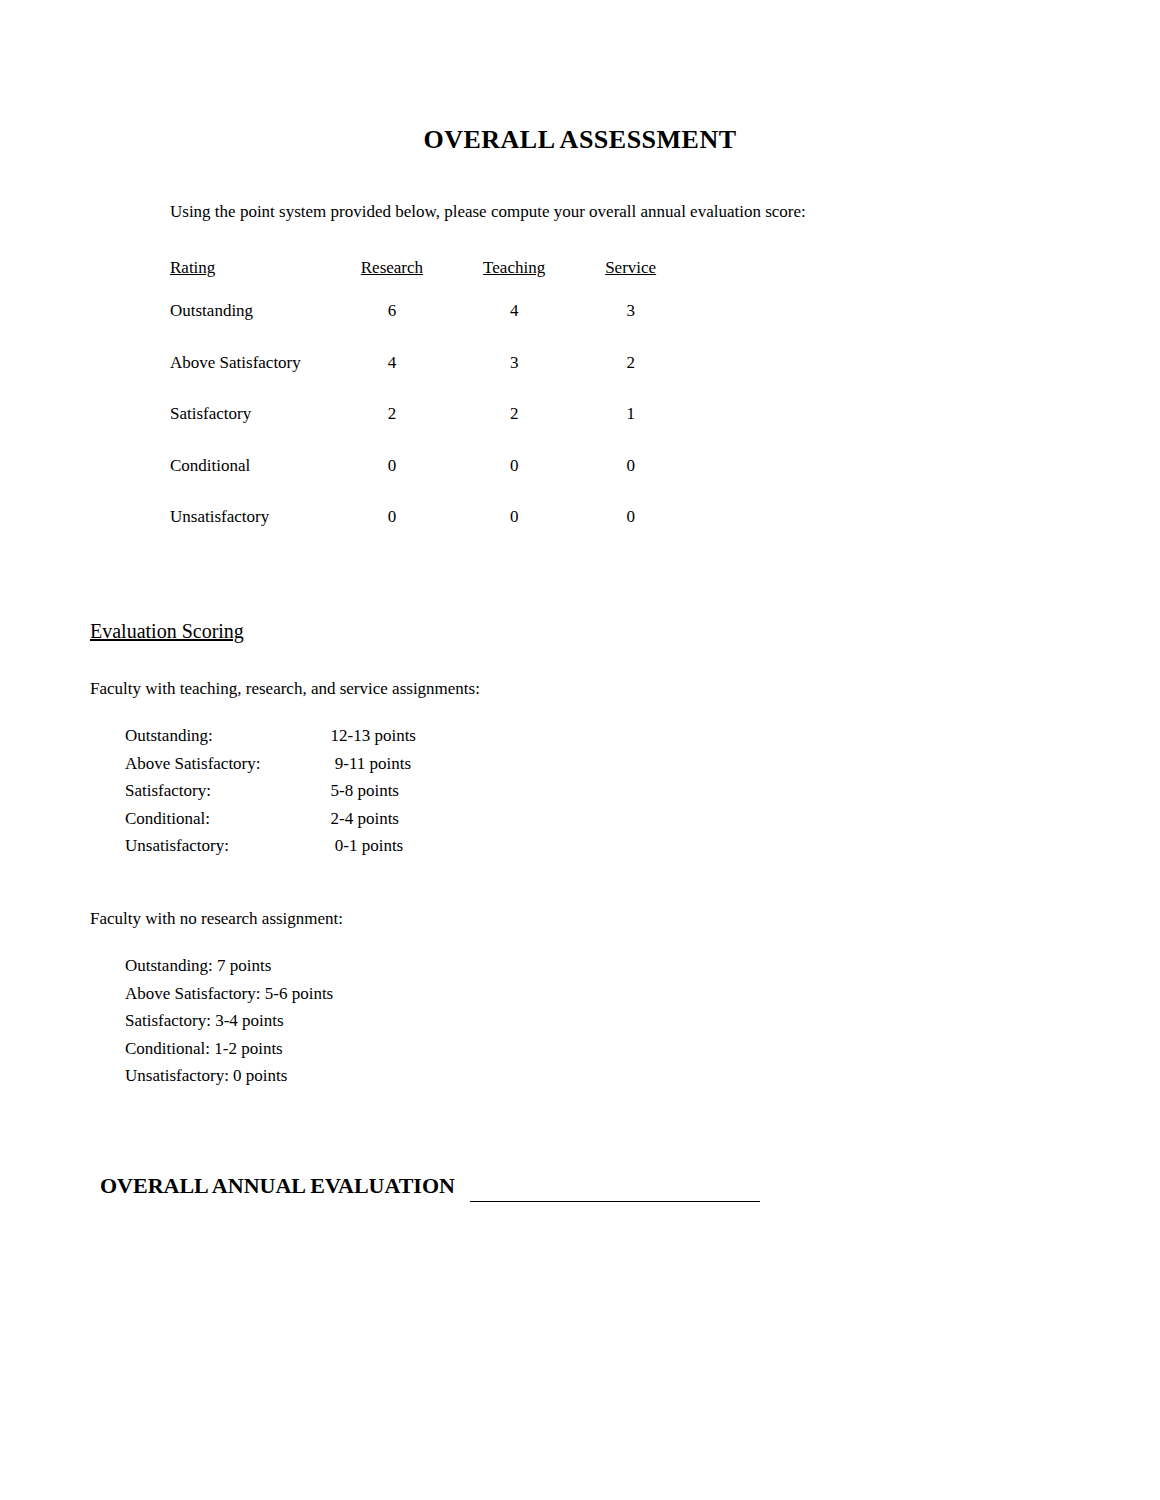OVERALL ASSESSMENT
Using the point system provided below, please compute your overall annual evaluation score:
| Rating | Research | Teaching | Service |
| --- | --- | --- | --- |
| Outstanding | 6 | 4 | 3 |
| Above Satisfactory | 4 | 3 | 2 |
| Satisfactory | 2 | 2 | 1 |
| Conditional | 0 | 0 | 0 |
| Unsatisfactory | 0 | 0 | 0 |
Evaluation Scoring
Faculty with teaching, research, and service assignments:
| Outstanding: | 12-13 points |
| Above Satisfactory: | 9-11 points |
| Satisfactory: | 5-8 points |
| Conditional: | 2-4 points |
| Unsatisfactory: | 0-1 points |
Faculty with no research assignment:
Outstanding: 7 points
Above Satisfactory: 5-6 points
Satisfactory: 3-4 points
Conditional: 1-2 points
Unsatisfactory: 0 points
OVERALL ANNUAL EVALUATION